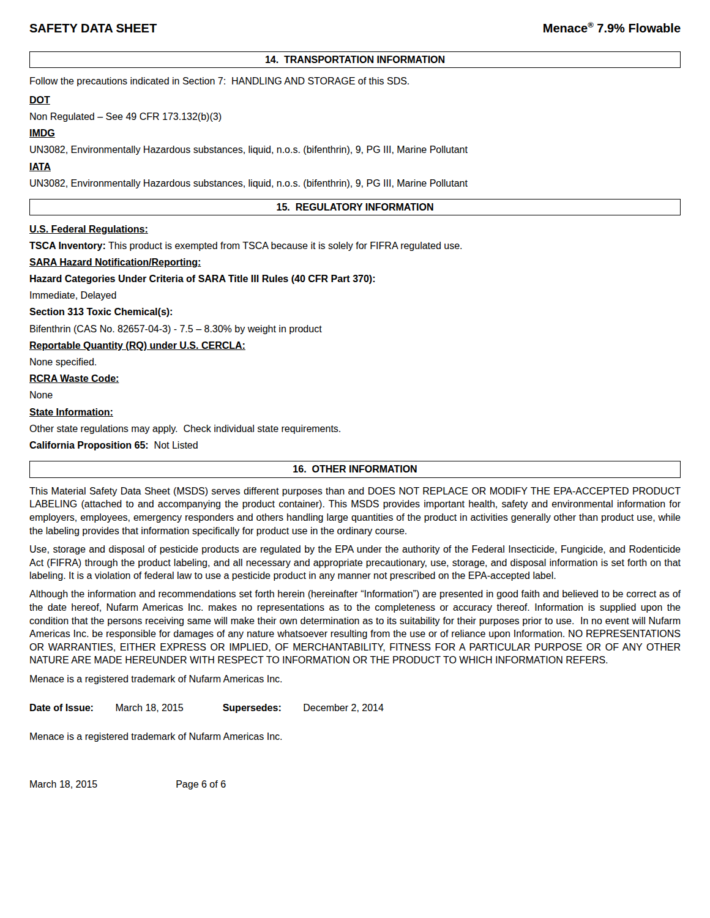SAFETY DATA SHEET Menace® 7.9% Flowable
14. TRANSPORTATION INFORMATION
Follow the precautions indicated in Section 7: HANDLING AND STORAGE of this SDS.
DOT
Non Regulated – See 49 CFR 173.132(b)(3)
IMDG
UN3082, Environmentally Hazardous substances, liquid, n.o.s. (bifenthrin), 9, PG III, Marine Pollutant
IATA
UN3082, Environmentally Hazardous substances, liquid, n.o.s. (bifenthrin), 9, PG III, Marine Pollutant
15. REGULATORY INFORMATION
U.S. Federal Regulations:
TSCA Inventory: This product is exempted from TSCA because it is solely for FIFRA regulated use.
SARA Hazard Notification/Reporting:
Hazard Categories Under Criteria of SARA Title III Rules (40 CFR Part 370):
Immediate, Delayed
Section 313 Toxic Chemical(s):
Bifenthrin (CAS No. 82657-04-3) - 7.5 – 8.30% by weight in product
Reportable Quantity (RQ) under U.S. CERCLA:
None specified.
RCRA Waste Code:
None
State Information:
Other state regulations may apply. Check individual state requirements.
California Proposition 65: Not Listed
16. OTHER INFORMATION
This Material Safety Data Sheet (MSDS) serves different purposes than and DOES NOT REPLACE OR MODIFY THE EPA-ACCEPTED PRODUCT LABELING (attached to and accompanying the product container). This MSDS provides important health, safety and environmental information for employers, employees, emergency responders and others handling large quantities of the product in activities generally other than product use, while the labeling provides that information specifically for product use in the ordinary course.
Use, storage and disposal of pesticide products are regulated by the EPA under the authority of the Federal Insecticide, Fungicide, and Rodenticide Act (FIFRA) through the product labeling, and all necessary and appropriate precautionary, use, storage, and disposal information is set forth on that labeling. It is a violation of federal law to use a pesticide product in any manner not prescribed on the EPA-accepted label.
Although the information and recommendations set forth herein (hereinafter “Information”) are presented in good faith and believed to be correct as of the date hereof, Nufarm Americas Inc. makes no representations as to the completeness or accuracy thereof. Information is supplied upon the condition that the persons receiving same will make their own determination as to its suitability for their purposes prior to use. In no event will Nufarm Americas Inc. be responsible for damages of any nature whatsoever resulting from the use or of reliance upon Information. NO REPRESENTATIONS OR WARRANTIES, EITHER EXPRESS OR IMPLIED, OF MERCHANTABILITY, FITNESS FOR A PARTICULAR PURPOSE OR OF ANY OTHER NATURE ARE MADE HEREUNDER WITH RESPECT TO INFORMATION OR THE PRODUCT TO WHICH INFORMATION REFERS.
Menace is a registered trademark of Nufarm Americas Inc.
Date of Issue: March 18, 2015 Supersedes: December 2, 2014
Menace is a registered trademark of Nufarm Americas Inc.
March 18, 2015 Page 6 of 6